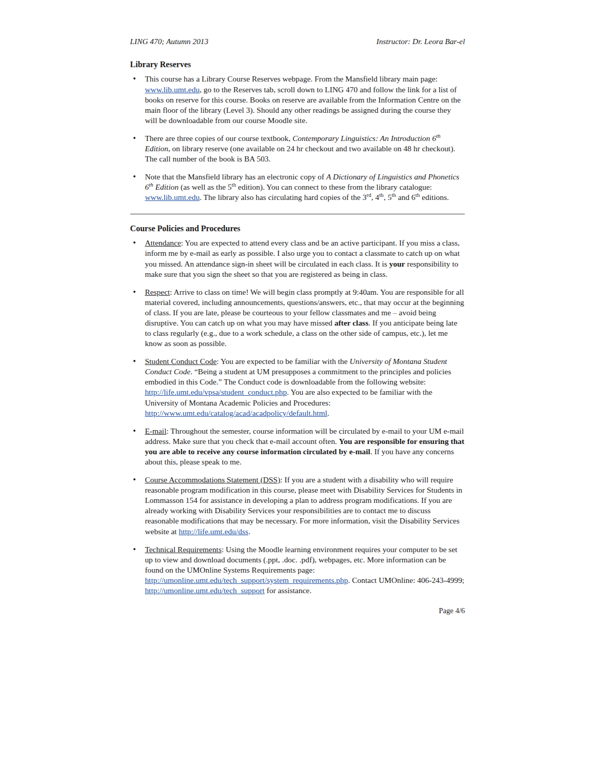LING 470; Autumn 2013
Instructor: Dr. Leora Bar-el
Library Reserves
This course has a Library Course Reserves webpage. From the Mansfield library main page: www.lib.umt.edu, go to the Reserves tab, scroll down to LING 470 and follow the link for a list of books on reserve for this course. Books on reserve are available from the Information Centre on the main floor of the library (Level 3). Should any other readings be assigned during the course they will be downloadable from our course Moodle site.
There are three copies of our course textbook, Contemporary Linguistics: An Introduction 6th Edition, on library reserve (one available on 24 hr checkout and two available on 48 hr checkout). The call number of the book is BA 503.
Note that the Mansfield library has an electronic copy of A Dictionary of Linguistics and Phonetics 6th Edition (as well as the 5th edition). You can connect to these from the library catalogue: www.lib.umt.edu. The library also has circulating hard copies of the 3rd, 4th, 5th and 6th editions.
Course Policies and Procedures
Attendance: You are expected to attend every class and be an active participant. If you miss a class, inform me by e-mail as early as possible. I also urge you to contact a classmate to catch up on what you missed. An attendance sign-in sheet will be circulated in each class. It is your responsibility to make sure that you sign the sheet so that you are registered as being in class.
Respect: Arrive to class on time! We will begin class promptly at 9:40am. You are responsible for all material covered, including announcements, questions/answers, etc., that may occur at the beginning of class. If you are late, please be courteous to your fellow classmates and me – avoid being disruptive. You can catch up on what you may have missed after class. If you anticipate being late to class regularly (e.g., due to a work schedule, a class on the other side of campus, etc.), let me know as soon as possible.
Student Conduct Code: You are expected to be familiar with the University of Montana Student Conduct Code. “Being a student at UM presupposes a commitment to the principles and policies embodied in this Code.” The Conduct code is downloadable from the following website: http://life.umt.edu/vpsa/student_conduct.php. You are also expected to be familiar with the University of Montana Academic Policies and Procedures: http://www.umt.edu/catalog/acad/acadpolicy/default.html.
E-mail: Throughout the semester, course information will be circulated by e-mail to your UM e-mail address. Make sure that you check that e-mail account often. You are responsible for ensuring that you are able to receive any course information circulated by e-mail. If you have any concerns about this, please speak to me.
Course Accommodations Statement (DSS): If you are a student with a disability who will require reasonable program modification in this course, please meet with Disability Services for Students in Lommasson 154 for assistance in developing a plan to address program modifications. If you are already working with Disability Services your responsibilities are to contact me to discuss reasonable modifications that may be necessary. For more information, visit the Disability Services website at http://life.umt.edu/dss.
Technical Requirements: Using the Moodle learning environment requires your computer to be set up to view and download documents (.ppt, .doc. .pdf), webpages, etc. More information can be found on the UMOnline Systems Requirements page: http://umonline.umt.edu/tech_support/system_requirements.php. Contact UMOnline: 406-243-4999; http://umonline.umt.edu/tech_support for assistance.
Page 4/6